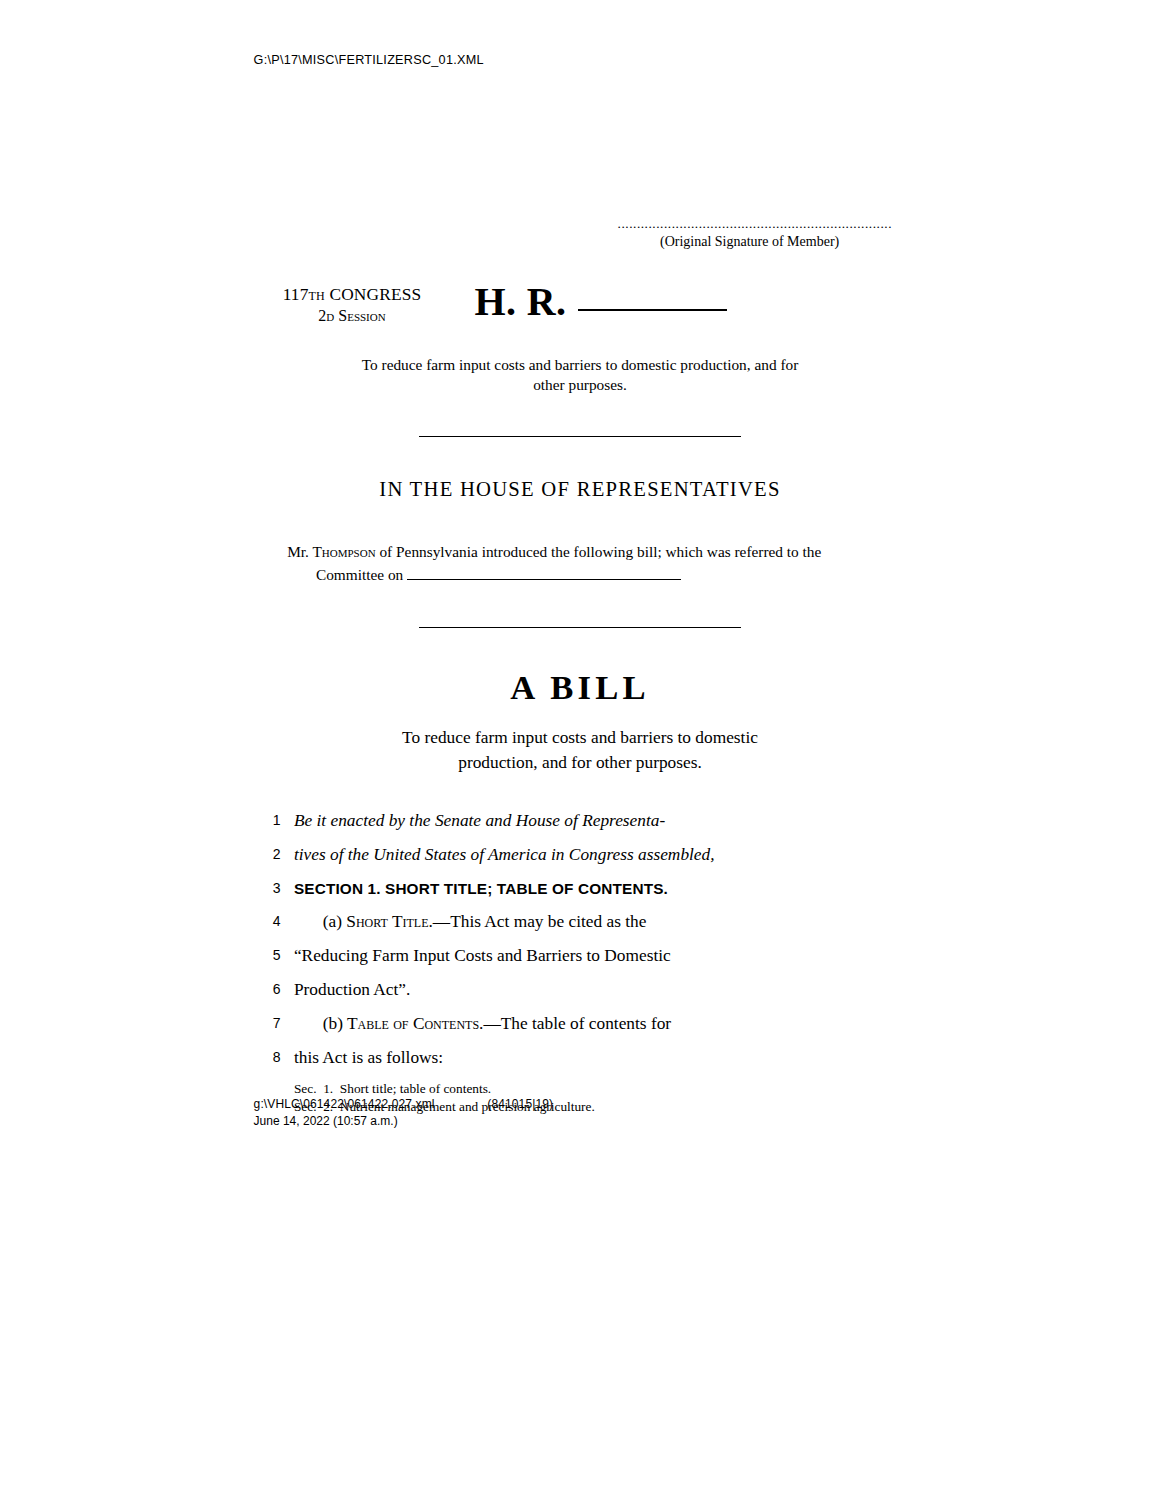G:\P\17\MISC\FERTILIZERSC_01.XML
.......................................................................
(Original Signature of Member)
117th CONGRESS
2d Session
H. R.
To reduce farm input costs and barriers to domestic production, and for other purposes.
IN THE HOUSE OF REPRESENTATIVES
Mr. Thompson of Pennsylvania introduced the following bill; which was referred to the Committee on
A BILL
To reduce farm input costs and barriers to domestic
production, and for other purposes.
Be it enacted by the Senate and House of Representa-
tives of the United States of America in Congress assembled,
SECTION 1. SHORT TITLE; TABLE OF CONTENTS.
(a) Short Title.—This Act may be cited as the
“Reducing Farm Input Costs and Barriers to Domestic
Production Act”.
(b) Table of Contents.—The table of contents for
this Act is as follows:
Sec. 1. Short title; table of contents.
Sec. 2. Nutrient management and precision agriculture.
g:\VHLC\061422\061422.027.xml (841015|19)
June 14, 2022 (10:57 a.m.)